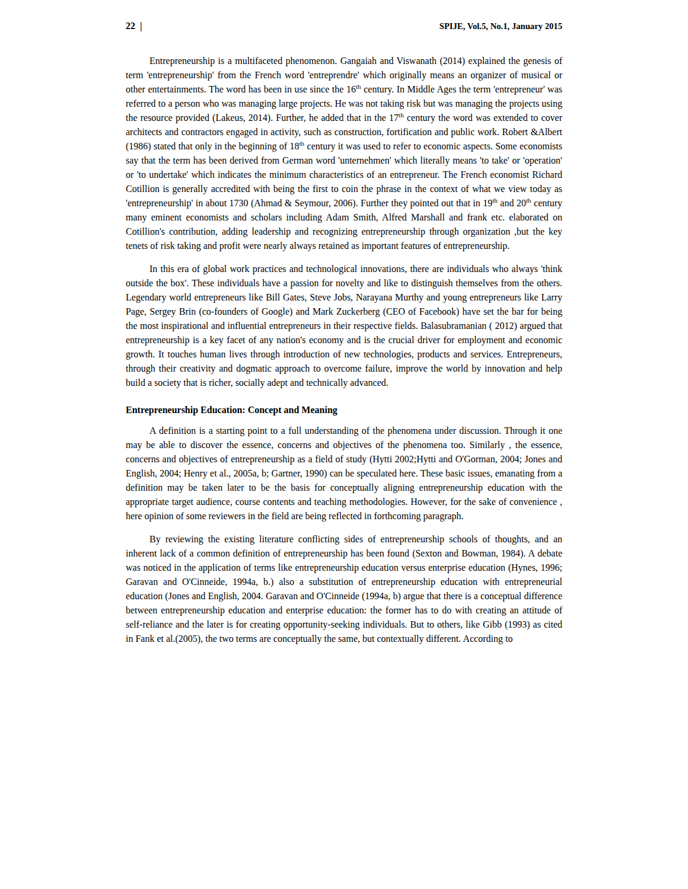22 | SPIJE, Vol.5, No.1, January 2015
Entrepreneurship is a multifaceted phenomenon. Gangaiah and Viswanath (2014) explained the genesis of term 'entrepreneurship' from the French word 'entreprendre' which originally means an organizer of musical or other entertainments. The word has been in use since the 16th century. In Middle Ages the term 'entrepreneur' was referred to a person who was managing large projects. He was not taking risk but was managing the projects using the resource provided (Lakeus, 2014). Further, he added that in the 17th century the word was extended to cover architects and contractors engaged in activity, such as construction, fortification and public work. Robert &Albert (1986) stated that only in the beginning of 18th century it was used to refer to economic aspects. Some economists say that the term has been derived from German word 'unternehmen' which literally means 'to take' or 'operation' or 'to undertake' which indicates the minimum characteristics of an entrepreneur. The French economist Richard Cotillion is generally accredited with being the first to coin the phrase in the context of what we view today as 'entrepreneurship' in about 1730 (Ahmad & Seymour, 2006). Further they pointed out that in 19th and 20th century many eminent economists and scholars including Adam Smith, Alfred Marshall and frank etc. elaborated on Cotillion's contribution, adding leadership and recognizing entrepreneurship through organization ,but the key tenets of risk taking and profit were nearly always retained as important features of entrepreneurship.
In this era of global work practices and technological innovations, there are individuals who always 'think outside the box'. These individuals have a passion for novelty and like to distinguish themselves from the others. Legendary world entrepreneurs like Bill Gates, Steve Jobs, Narayana Murthy and young entrepreneurs like Larry Page, Sergey Brin (co-founders of Google) and Mark Zuckerberg (CEO of Facebook) have set the bar for being the most inspirational and influential entrepreneurs in their respective fields. Balasubramanian ( 2012) argued that entrepreneurship is a key facet of any nation's economy and is the crucial driver for employment and economic growth. It touches human lives through introduction of new technologies, products and services. Entrepreneurs, through their creativity and dogmatic approach to overcome failure, improve the world by innovation and help build a society that is richer, socially adept and technically advanced.
Entrepreneurship Education: Concept and Meaning
A definition is a starting point to a full understanding of the phenomena under discussion. Through it one may be able to discover the essence, concerns and objectives of the phenomena too. Similarly , the essence, concerns and objectives of entrepreneurship as a field of study (Hytti 2002;Hytti and O'Gorman, 2004; Jones and English, 2004; Henry et al., 2005a, b; Gartner, 1990) can be speculated here. These basic issues, emanating from a definition may be taken later to be the basis for conceptually aligning entrepreneurship education with the appropriate target audience, course contents and teaching methodologies. However, for the sake of convenience , here opinion of some reviewers in the field are being reflected in forthcoming paragraph.
By reviewing the existing literature conflicting sides of entrepreneurship schools of thoughts, and an inherent lack of a common definition of entrepreneurship has been found (Sexton and Bowman, 1984). A debate was noticed in the application of terms like entrepreneurship education versus enterprise education (Hynes, 1996; Garavan and O'Cinneide, 1994a, b.) also a substitution of entrepreneurship education with entrepreneurial education (Jones and English, 2004. Garavan and O'Cinneide (1994a, b) argue that there is a conceptual difference between entrepreneurship education and enterprise education: the former has to do with creating an attitude of self-reliance and the later is for creating opportunity-seeking individuals. But to others, like Gibb (1993) as cited in Fank et al.(2005), the two terms are conceptually the same, but contextually different. According to